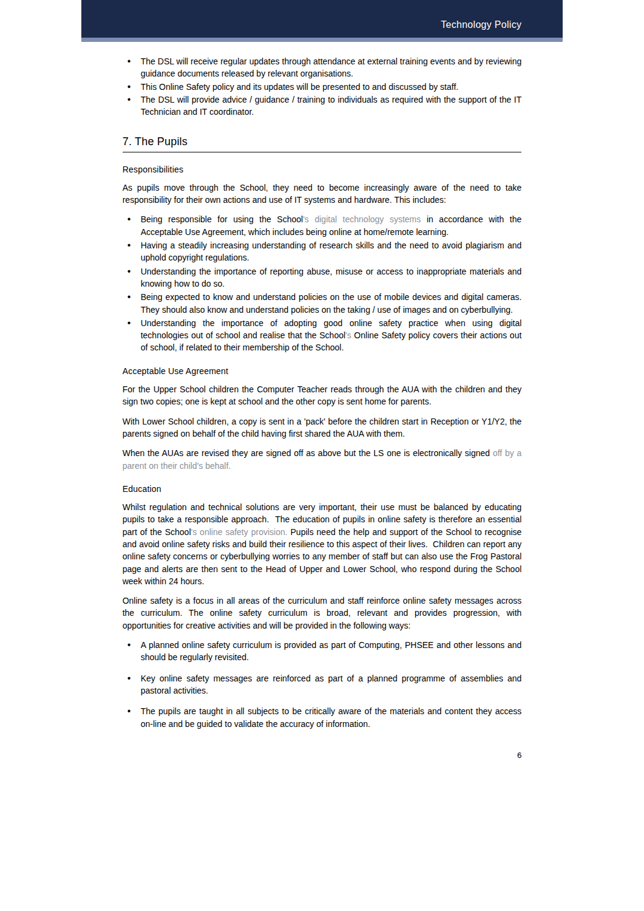Technology Policy
The DSL will receive regular updates through attendance at external training events and by reviewing guidance documents released by relevant organisations.
This Online Safety policy and its updates will be presented to and discussed by staff.
The DSL will provide advice / guidance / training to individuals as required with the support of the IT Technician and IT coordinator.
7. The Pupils
Responsibilities
As pupils move through the School, they need to become increasingly aware of the need to take responsibility for their own actions and use of IT systems and hardware. This includes:
Being responsible for using the School's digital technology systems in accordance with the Acceptable Use Agreement, which includes being online at home/remote learning.
Having a steadily increasing understanding of research skills and the need to avoid plagiarism and uphold copyright regulations.
Understanding the importance of reporting abuse, misuse or access to inappropriate materials and knowing how to do so.
Being expected to know and understand policies on the use of mobile devices and digital cameras. They should also know and understand policies on the taking / use of images and on cyberbullying.
Understanding the importance of adopting good online safety practice when using digital technologies out of school and realise that the School's Online Safety policy covers their actions out of school, if related to their membership of the School.
Acceptable Use Agreement
For the Upper School children the Computer Teacher reads through the AUA with the children and they sign two copies; one is kept at school and the other copy is sent home for parents.
With Lower School children, a copy is sent in a 'pack' before the children start in Reception or Y1/Y2, the parents signed on behalf of the child having first shared the AUA with them.
When the AUAs are revised they are signed off as above but the LS one is electronically signed off by a parent on their child's behalf.
Education
Whilst regulation and technical solutions are very important, their use must be balanced by educating pupils to take a responsible approach. The education of pupils in online safety is therefore an essential part of the School's online safety provision. Pupils need the help and support of the School to recognise and avoid online safety risks and build their resilience to this aspect of their lives. Children can report any online safety concerns or cyberbullying worries to any member of staff but can also use the Frog Pastoral page and alerts are then sent to the Head of Upper and Lower School, who respond during the School week within 24 hours.
Online safety is a focus in all areas of the curriculum and staff reinforce online safety messages across the curriculum. The online safety curriculum is broad, relevant and provides progression, with opportunities for creative activities and will be provided in the following ways:
A planned online safety curriculum is provided as part of Computing, PHSEE and other lessons and should be regularly revisited.
Key online safety messages are reinforced as part of a planned programme of assemblies and pastoral activities.
The pupils are taught in all subjects to be critically aware of the materials and content they access on-line and be guided to validate the accuracy of information.
6